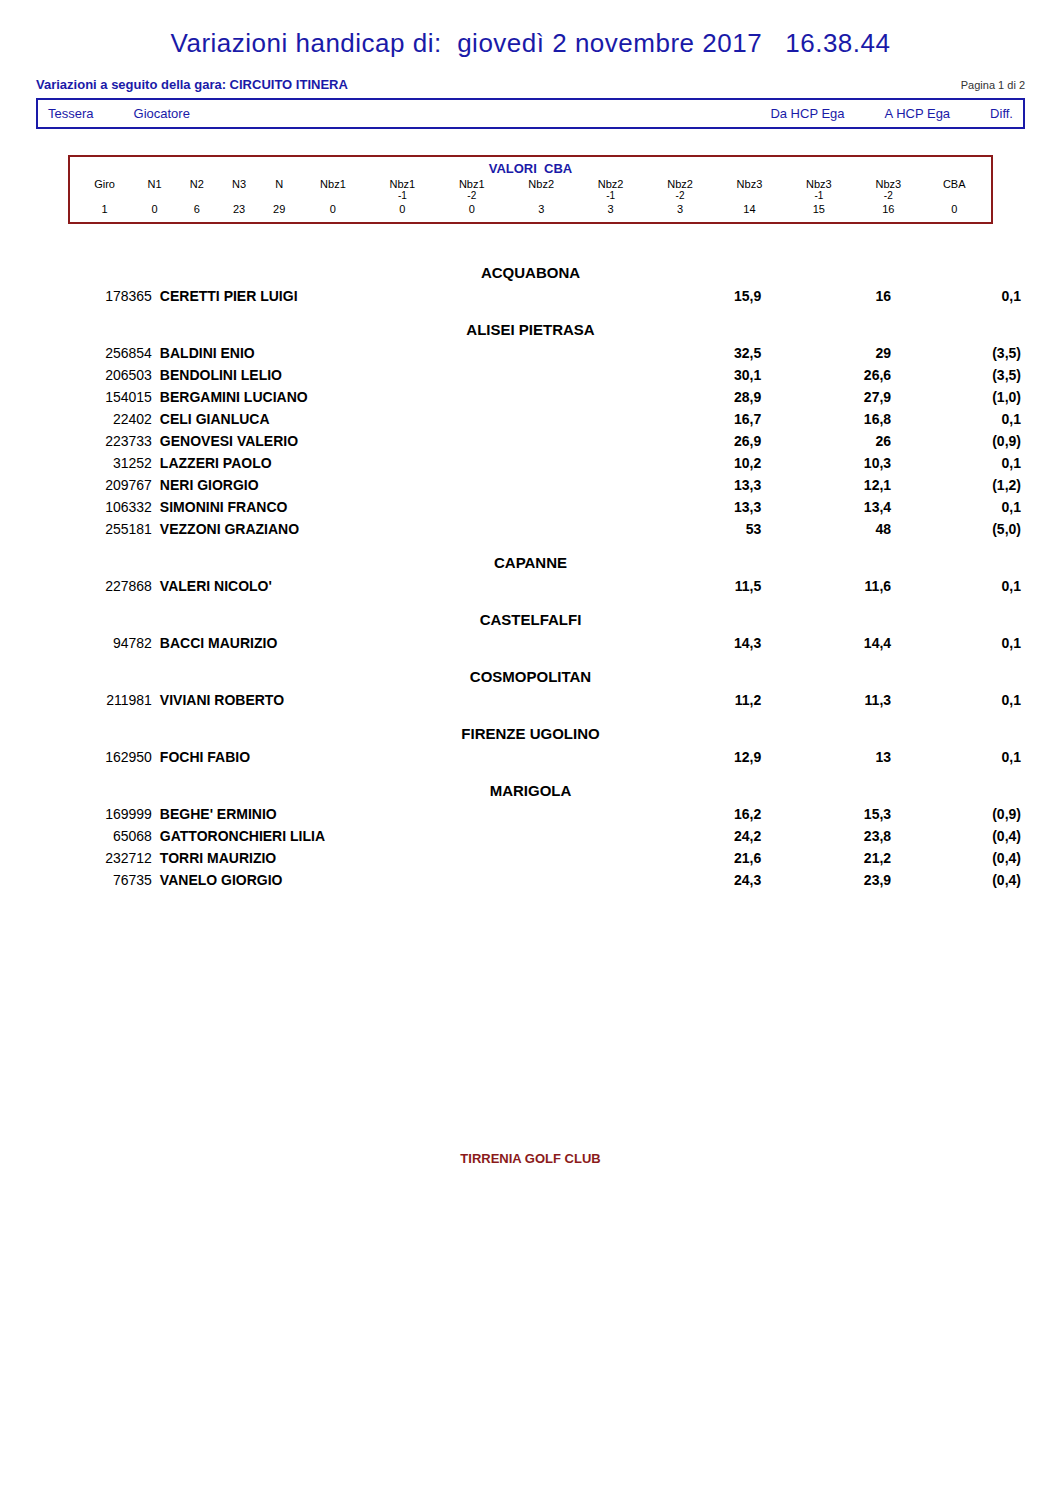Variazioni handicap di: giovedì 2 novembre 2017 16.38.44
Variazioni a seguito della gara: CIRCUITO ITINERA
Pagina 1 di 2
Tessera Giocatore
Da HCP Ega A HCP Ega Diff.
VALORI CBA
| Giro | N1 | N2 | N3 | N | Nbz1 | Nbz1 -1 | Nbz1 -2 | Nbz2 | Nbz2 -1 | Nbz2 -2 | Nbz3 | Nbz3 -1 | Nbz3 -2 | CBA |
| --- | --- | --- | --- | --- | --- | --- | --- | --- | --- | --- | --- | --- | --- | --- |
| 1 | 0 | 6 | 23 | 29 | 0 | 0 | 0 | 3 | 3 | 3 | 14 | 15 | 16 | 0 |
| ACQUABONA |
| 178365 | CERETTI PIER LUIGI | 15,9 | 16 | 0,1 |
| ALISEI PIETRASA |
| 256854 | BALDINI ENIO | 32,5 | 29 | (3,5) |
| 206503 | BENDOLINI LELIO | 30,1 | 26,6 | (3,5) |
| 154015 | BERGAMINI LUCIANO | 28,9 | 27,9 | (1,0) |
| 22402 | CELI GIANLUCA | 16,7 | 16,8 | 0,1 |
| 223733 | GENOVESI VALERIO | 26,9 | 26 | (0,9) |
| 31252 | LAZZERI PAOLO | 10,2 | 10,3 | 0,1 |
| 209767 | NERI GIORGIO | 13,3 | 12,1 | (1,2) |
| 106332 | SIMONINI FRANCO | 13,3 | 13,4 | 0,1 |
| 255181 | VEZZONI GRAZIANO | 53 | 48 | (5,0) |
| CAPANNE |
| 227868 | VALERI NICOLO' | 11,5 | 11,6 | 0,1 |
| CASTELFALFI |
| 94782 | BACCI MAURIZIO | 14,3 | 14,4 | 0,1 |
| COSMOPOLITAN |
| 211981 | VIVIANI ROBERTO | 11,2 | 11,3 | 0,1 |
| FIRENZE UGOLINO |
| 162950 | FOCHI FABIO | 12,9 | 13 | 0,1 |
| MARIGOLA |
| 169999 | BEGHE' ERMINIO | 16,2 | 15,3 | (0,9) |
| 65068 | GATTORONCHIERI LILIA | 24,2 | 23,8 | (0,4) |
| 232712 | TORRI MAURIZIO | 21,6 | 21,2 | (0,4) |
| 76735 | VANELO GIORGIO | 24,3 | 23,9 | (0,4) |
TIRRENIA GOLF CLUB